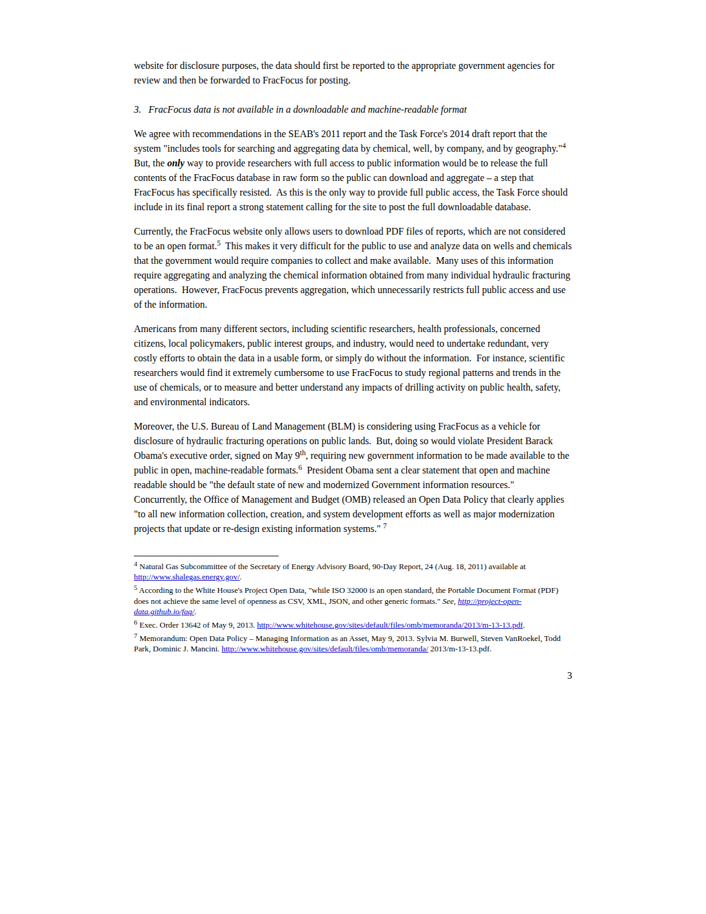website for disclosure purposes, the data should first be reported to the appropriate government agencies for review and then be forwarded to FracFocus for posting.
3. FracFocus data is not available in a downloadable and machine-readable format
We agree with recommendations in the SEAB's 2011 report and the Task Force's 2014 draft report that the system "includes tools for searching and aggregating data by chemical, well, by company, and by geography."4 But, the only way to provide researchers with full access to public information would be to release the full contents of the FracFocus database in raw form so the public can download and aggregate – a step that FracFocus has specifically resisted. As this is the only way to provide full public access, the Task Force should include in its final report a strong statement calling for the site to post the full downloadable database.
Currently, the FracFocus website only allows users to download PDF files of reports, which are not considered to be an open format.5 This makes it very difficult for the public to use and analyze data on wells and chemicals that the government would require companies to collect and make available. Many uses of this information require aggregating and analyzing the chemical information obtained from many individual hydraulic fracturing operations. However, FracFocus prevents aggregation, which unnecessarily restricts full public access and use of the information.
Americans from many different sectors, including scientific researchers, health professionals, concerned citizens, local policymakers, public interest groups, and industry, would need to undertake redundant, very costly efforts to obtain the data in a usable form, or simply do without the information. For instance, scientific researchers would find it extremely cumbersome to use FracFocus to study regional patterns and trends in the use of chemicals, or to measure and better understand any impacts of drilling activity on public health, safety, and environmental indicators.
Moreover, the U.S. Bureau of Land Management (BLM) is considering using FracFocus as a vehicle for disclosure of hydraulic fracturing operations on public lands. But, doing so would violate President Barack Obama's executive order, signed on May 9th, requiring new government information to be made available to the public in open, machine-readable formats.6 President Obama sent a clear statement that open and machine readable should be "the default state of new and modernized Government information resources." Concurrently, the Office of Management and Budget (OMB) released an Open Data Policy that clearly applies "to all new information collection, creation, and system development efforts as well as major modernization projects that update or re-design existing information systems." 7
4 Natural Gas Subcommittee of the Secretary of Energy Advisory Board, 90-Day Report, 24 (Aug. 18, 2011) available at http://www.shalegas.energy.gov/.
5 According to the White House's Project Open Data, "while ISO 32000 is an open standard, the Portable Document Format (PDF) does not achieve the same level of openness as CSV, XML, JSON, and other generic formats." See, http://project-open-data.github.io/faq/.
6 Exec. Order 13642 of May 9, 2013. http://www.whitehouse.gov/sites/default/files/omb/memoranda/2013/m-13-13.pdf.
7 Memorandum: Open Data Policy – Managing Information as an Asset, May 9, 2013. Sylvia M. Burwell, Steven VanRoekel, Todd Park, Dominic J. Mancini. http://www.whitehouse.gov/sites/default/files/omb/memoranda/ 2013/m-13-13.pdf.
3